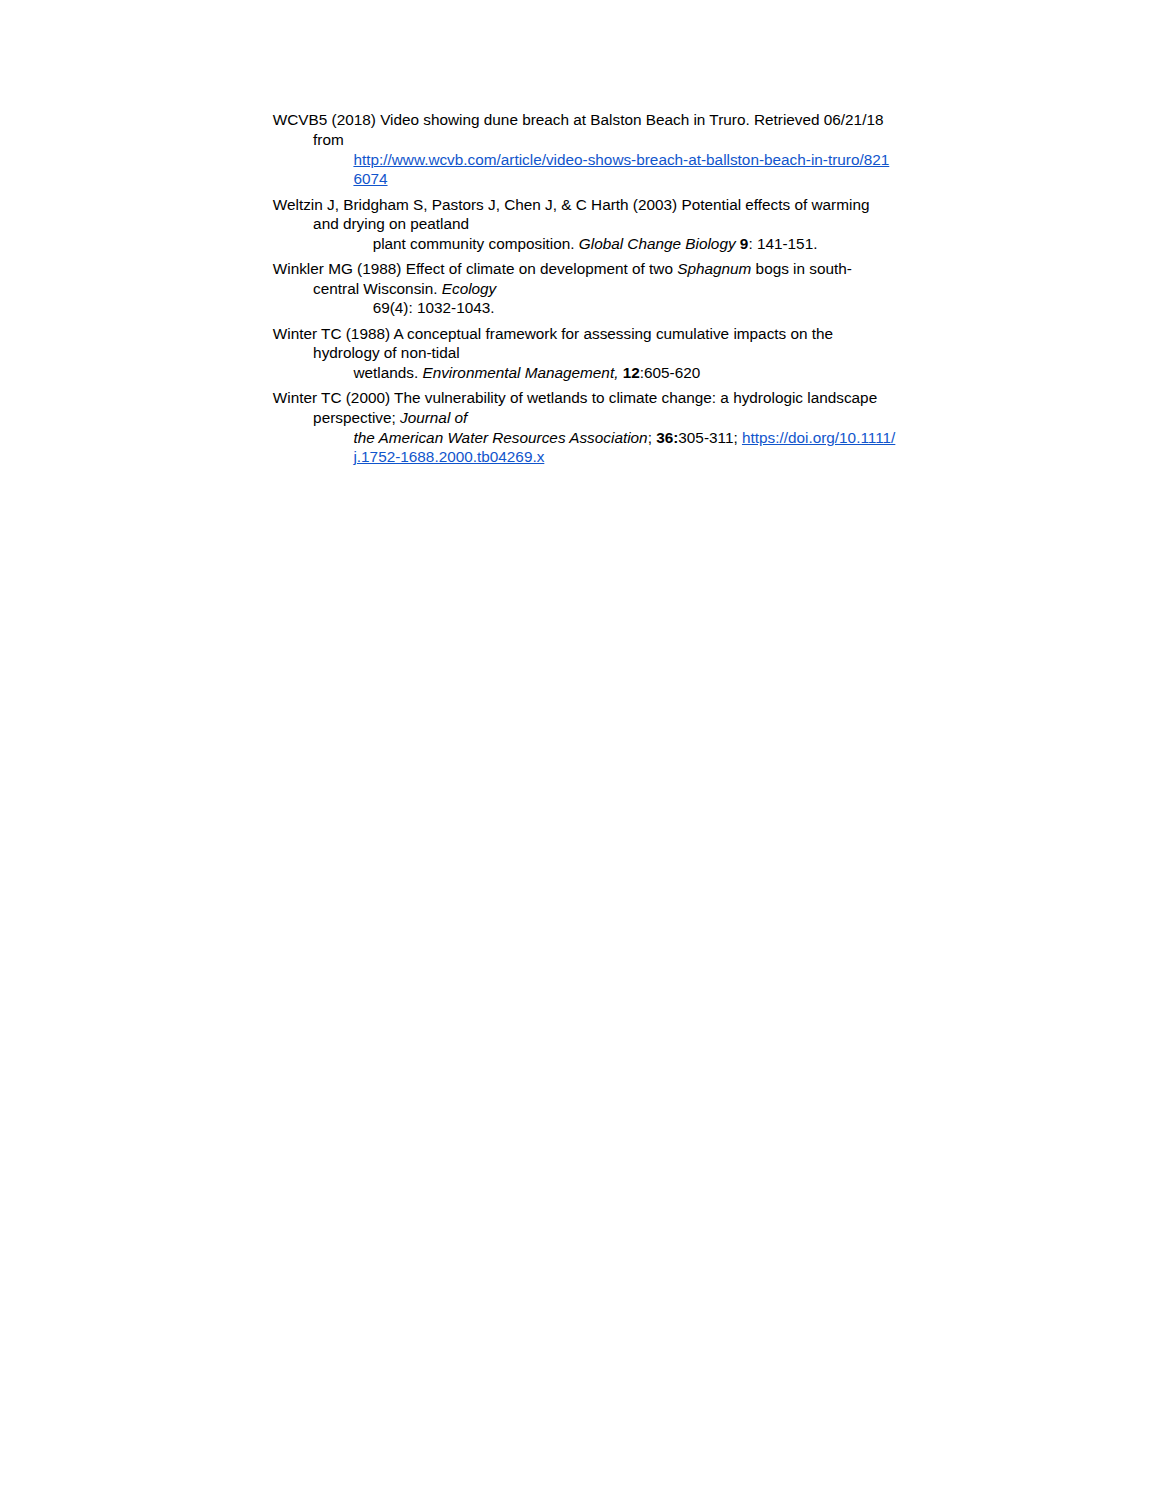WCVB5 (2018) Video showing dune breach at Balston Beach in Truro. Retrieved 06/21/18 from http://www.wcvb.com/article/video-shows-breach-at-ballston-beach-in-truro/8216074
Weltzin J, Bridgham S, Pastors J, Chen J, & C Harth (2003) Potential effects of warming and drying on peatland plant community composition. Global Change Biology 9: 141-151.
Winkler MG (1988) Effect of climate on development of two Sphagnum bogs in south-central Wisconsin. Ecology 69(4): 1032-1043.
Winter TC (1988) A conceptual framework for assessing cumulative impacts on the hydrology of non-tidal wetlands. Environmental Management, 12:605-620
Winter TC (2000) The vulnerability of wetlands to climate change: a hydrologic landscape perspective; Journal of the American Water Resources Association; 36: 305-311; https://doi.org/10.1111/j.1752-1688.2000.tb04269.x